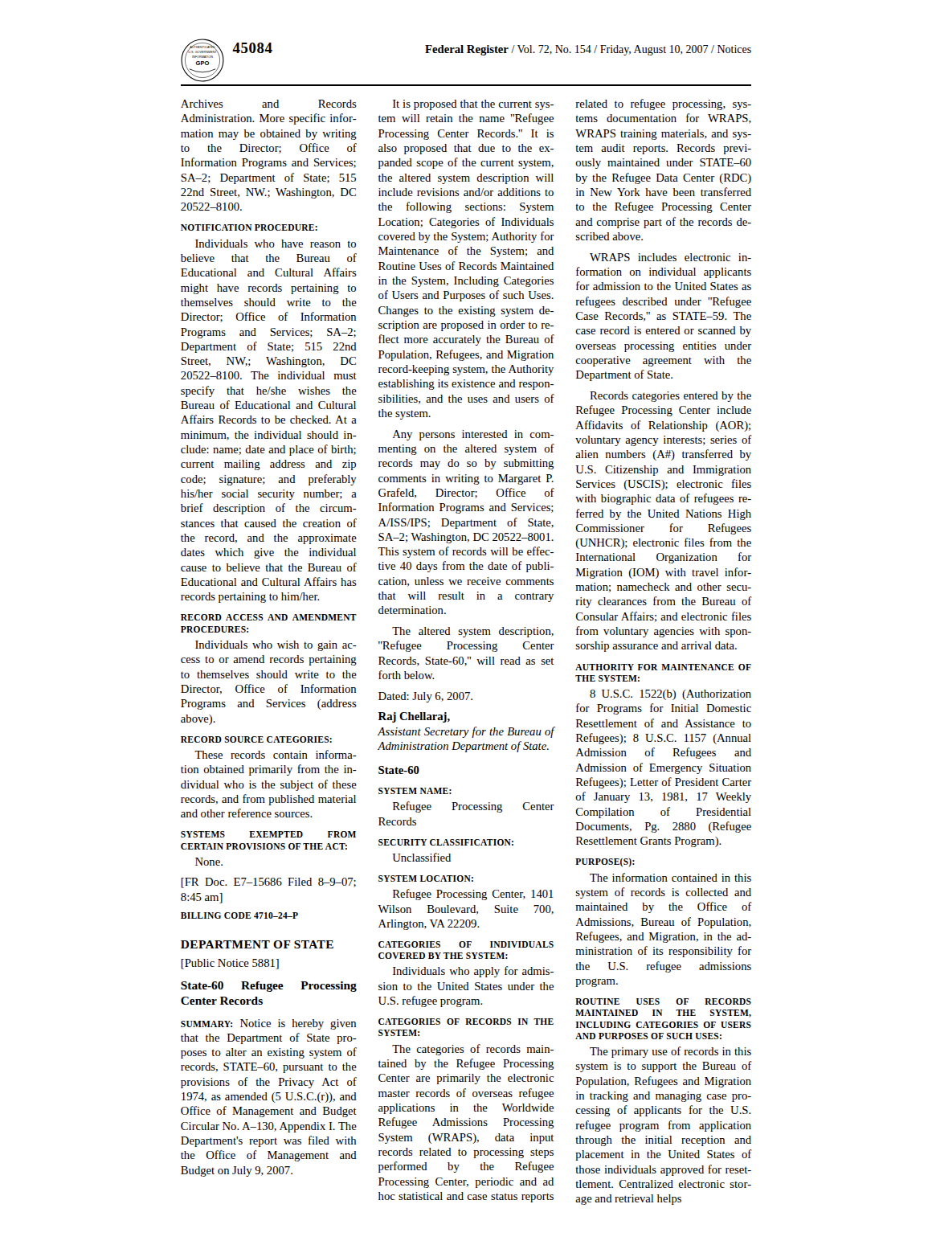AUTHENTICATED U.S. GOVERNMENT INFORMATION GPO
45084
Federal Register / Vol. 72, No. 154 / Friday, August 10, 2007 / Notices
Archives and Records Administration. More specific information may be obtained by writing to the Director; Office of Information Programs and Services; SA–2; Department of State; 515 22nd Street, NW.; Washington, DC 20522–8100.
Notification Procedure:
Individuals who have reason to believe that the Bureau of Educational and Cultural Affairs might have records pertaining to themselves should write to the Director; Office of Information Programs and Services; SA–2; Department of State; 515 22nd Street, NW,; Washington, DC 20522–8100. The individual must specify that he/she wishes the Bureau of Educational and Cultural Affairs Records to be checked. At a minimum, the individual should include: name; date and place of birth; current mailing address and zip code; signature; and preferably his/her social security number; a brief description of the circumstances that caused the creation of the record, and the approximate dates which give the individual cause to believe that the Bureau of Educational and Cultural Affairs has records pertaining to him/her.
Record Access and Amendment Procedures:
Individuals who wish to gain access to or amend records pertaining to themselves should write to the Director, Office of Information Programs and Services (address above).
Record Source Categories:
These records contain information obtained primarily from the individual who is the subject of these records, and from published material and other reference sources.
Systems Exempted From Certain Provisions of the Act:
None.
[FR Doc. E7–15686 Filed 8–9–07; 8:45 am]
BILLING CODE 4710–24–P
DEPARTMENT OF STATE
[Public Notice 5881]
State-60 Refugee Processing Center Records
SUMMARY: Notice is hereby given that the Department of State proposes to alter an existing system of records, STATE–60, pursuant to the provisions of the Privacy Act of 1974, as amended (5 U.S.C.(r)), and Office of Management and Budget Circular No. A–130, Appendix I. The Department's report was filed with the Office of Management and Budget on July 9, 2007.
It is proposed that the current system will retain the name ''Refugee Processing Center Records.'' It is also proposed that due to the expanded scope of the current system, the altered system description will include revisions and/or additions to the following sections: System Location; Categories of Individuals covered by the System; Authority for Maintenance of the System; and Routine Uses of Records Maintained in the System, Including Categories of Users and Purposes of such Uses. Changes to the existing system description are proposed in order to reflect more accurately the Bureau of Population, Refugees, and Migration record-keeping system, the Authority establishing its existence and responsibilities, and the uses and users of the system.
Any persons interested in commenting on the altered system of records may do so by submitting comments in writing to Margaret P. Grafeld, Director; Office of Information Programs and Services; A/ISS/IPS; Department of State, SA–2; Washington, DC 20522–8001. This system of records will be effective 40 days from the date of publication, unless we receive comments that will result in a contrary determination.
The altered system description, ''Refugee Processing Center Records, State-60,'' will read as set forth below.
Dated: July 6, 2007.
Raj Chellaraj,
Assistant Secretary for the Bureau of Administration Department of State.
State-60
System Name:
Refugee Processing Center Records
Security Classification:
Unclassified
System Location:
Refugee Processing Center, 1401 Wilson Boulevard, Suite 700, Arlington, VA 22209.
Categories of Individuals Covered by the System:
Individuals who apply for admission to the United States under the U.S. refugee program.
Categories of Records in the System:
The categories of records maintained by the Refugee Processing Center are primarily the electronic master records of overseas refugee applications in the Worldwide Refugee Admissions Processing System (WRAPS), data input records related to processing steps performed by the Refugee Processing Center, periodic and ad hoc statistical and case status reports related to refugee processing, systems documentation for WRAPS, WRAPS training materials, and system audit reports. Records previously maintained under STATE–60 by the Refugee Data Center (RDC) in New York have been transferred to the Refugee Processing Center and comprise part of the records described above.
WRAPS includes electronic information on individual applicants for admission to the United States as refugees described under ''Refugee Case Records,'' as STATE–59. The case record is entered or scanned by overseas processing entities under cooperative agreement with the Department of State.
Records categories entered by the Refugee Processing Center include Affidavits of Relationship (AOR); voluntary agency interests; series of alien numbers (A#) transferred by U.S. Citizenship and Immigration Services (USCIS); electronic files with biographic data of refugees referred by the United Nations High Commissioner for Refugees (UNHCR); electronic files from the International Organization for Migration (IOM) with travel information; namecheck and other security clearances from the Bureau of Consular Affairs; and electronic files from voluntary agencies with sponsorship assurance and arrival data.
Authority for Maintenance of the System:
8 U.S.C. 1522(b) (Authorization for Programs for Initial Domestic Resettlement of and Assistance to Refugees); 8 U.S.C. 1157 (Annual Admission of Refugees and Admission of Emergency Situation Refugees); Letter of President Carter of January 13, 1981, 17 Weekly Compilation of Presidential Documents, Pg. 2880 (Refugee Resettlement Grants Program).
Purpose(s):
The information contained in this system of records is collected and maintained by the Office of Admissions, Bureau of Population, Refugees, and Migration, in the administration of its responsibility for the U.S. refugee admissions program.
Routine Uses of Records Maintained in the System, Including Categories of Users and Purposes of Such Uses:
The primary use of records in this system is to support the Bureau of Population, Refugees and Migration in tracking and managing case processing of applicants for the U.S. refugee program from application through the initial reception and placement in the United States of those individuals approved for resettlement. Centralized electronic storage and retrieval helps